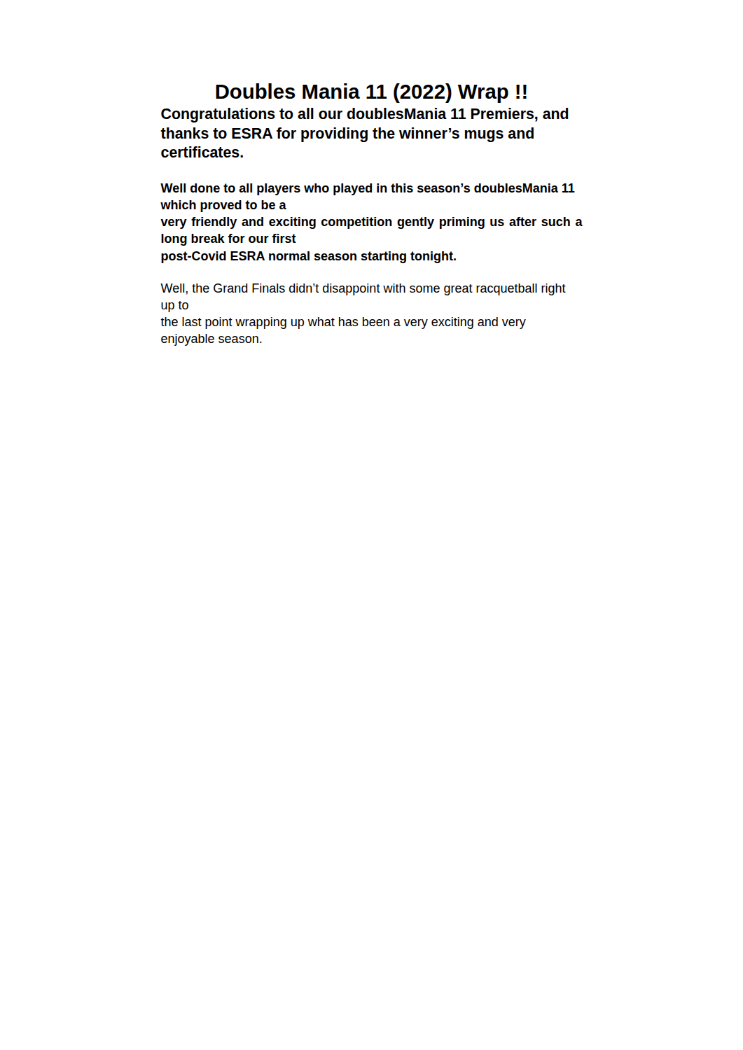Doubles Mania 11 (2022) Wrap !!
Congratulations to all our doublesMania 11 Premiers, and thanks to ESRA for providing the winner’s mugs and certificates.
Well done to all players who played in this season’s doublesMania 11 which proved to be a
very friendly and exciting competition gently priming us after such a long break for our first post-Covid ESRA normal season starting tonight.
Well, the Grand Finals didn’t disappoint with some great racquetball right up to
the last point wrapping up what has been a very exciting and very enjoyable season.